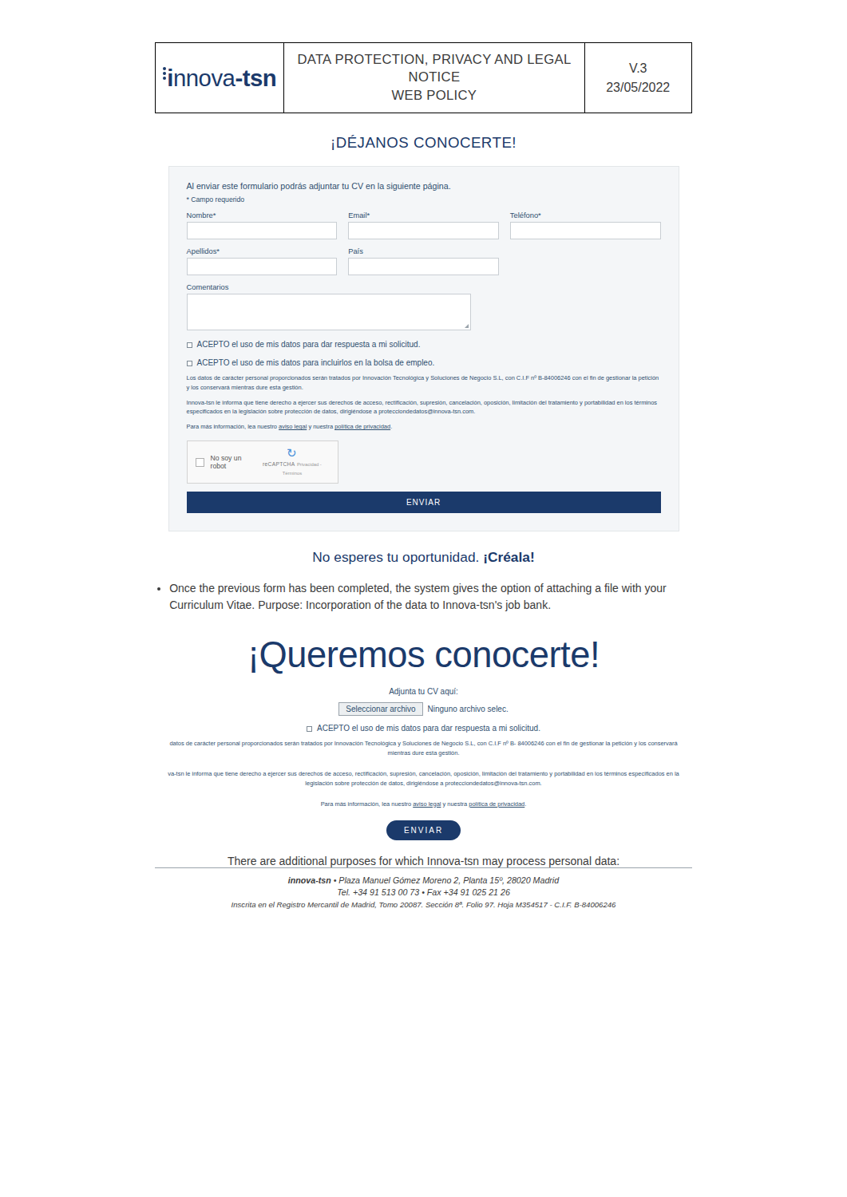| i nnova -tsn | DATA PROTECTION, PRIVACY AND LEGAL NOTICE WEB POLICY | V.3 23/05/2022 |
¡DÉJANOS CONOCERTE!
Al enviar este formulario podrás adjuntar tu CV en la siguiente página.
* Campo requerido
Nombre*
Email*
Teléfono*
Apellidos*
País
Comentarios
ACEPTO el uso de mis datos para dar respuesta a mi solicitud.
ACEPTO el uso de mis datos para incluirlos en la bolsa de empleo.
Los datos de carácter personal proporcionados serán tratados por Innovación Tecnológica y Soluciones de Negocio S.L, con C.I.F nº B-84006246 con el fin de gestionar la petición y los conservará mientras dure esta gestión.
Innova-tsn le informa que tiene derecho a ejercer sus derechos de acceso, rectificación, supresión, cancelación, oposición, limitación del tratamiento y portabilidad en los términos especificados en la legislación sobre protección de datos, dirigiéndose a protecciondedatos@innova-tsn.com.
Para más información, lea nuestro aviso legal y nuestra política de privacidad.
No soy un robot
↻ reCAPTCHA Privacidad - Términos
ENVIAR
No esperes tu oportunidad. ¡Créala!
Once the previous form has been completed, the system gives the option of attaching a file with your Curriculum Vitae. Purpose: Incorporation of the data to Innova-tsn's job bank.
¡Queremos conocerte!
Adjunta tu CV aquí:
Seleccionar archivo Ninguno archivo selec.
ACEPTO el uso de mis datos para dar respuesta a mi solicitud.
datos de carácter personal proporcionados serán tratados por Innovación Tecnológica y Soluciones de Negocio S.L, con C.I.F nº B- 84006246 con el fin de gestionar la petición y los conservará mientras dure esta gestión.
va-tsn le informa que tiene derecho a ejercer sus derechos de acceso, rectificación, supresión, cancelación, oposición, limitación del tratamiento y portabilidad en los términos especificados en la legislación sobre protección de datos, dirigiéndose a protecciondedatos@innova-tsn.com.
Para más información, lea nuestro aviso legal y nuestra política de privacidad.
ENVIAR
There are additional purposes for which Innova-tsn may process personal data:
innova-tsn • Plaza Manuel Gómez Moreno 2, Planta 15º, 28020 Madrid
Tel. +34 91 513 00 73 • Fax +34 91 025 21 26
Inscrita en el Registro Mercantil de Madrid, Tomo 20087. Sección 8ª. Folio 97. Hoja M354517 - C.I.F. B-84006246